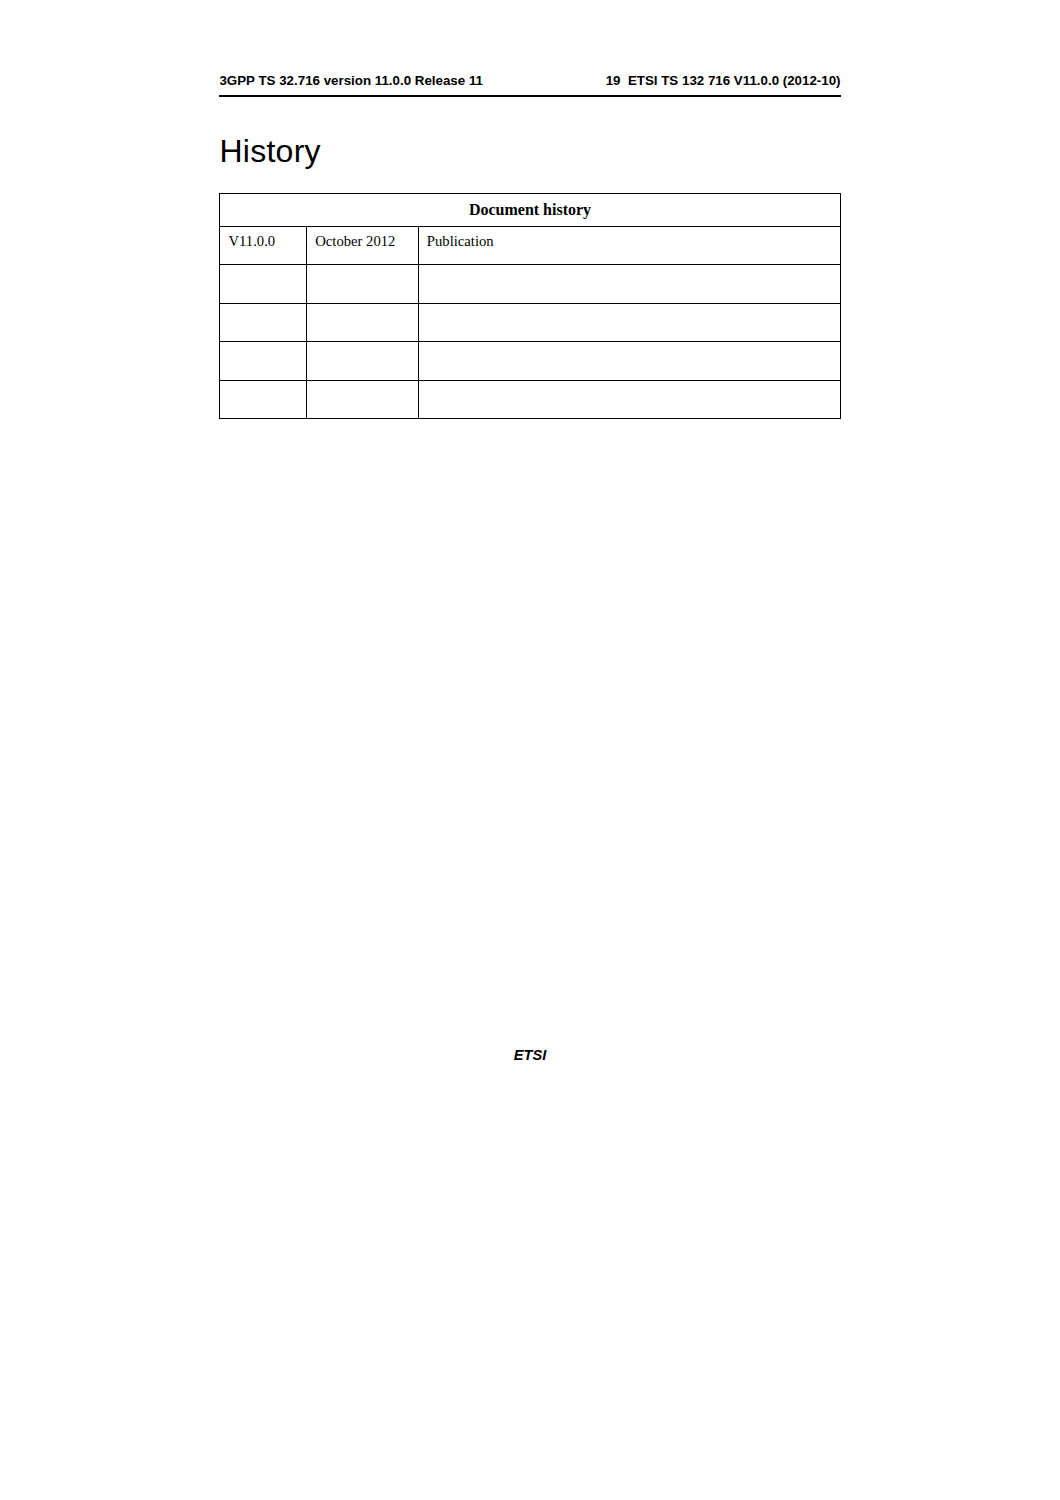3GPP TS 32.716 version 11.0.0 Release 11
19
ETSI TS 132 716 V11.0.0 (2012-10)
History
| Document history |
| --- |
| V11.0.0 | October 2012 | Publication |
ETSI